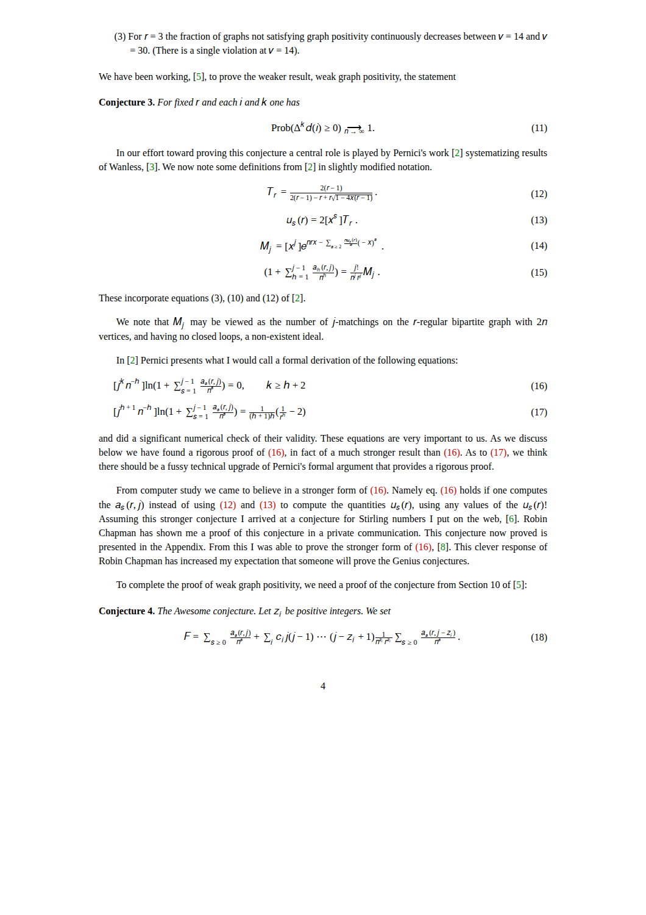(3) For r = 3 the fraction of graphs not satisfying graph positivity continuously decreases between v = 14 and v = 30. (There is a single violation at v = 14).
We have been working, [5], to prove the weaker result, weak graph positivity, the statement
Conjecture 3. For fixed r and each i and k one has
Prob ( Δk d(i) ≥0 ) ⟶ n→∞ 1.
(11)
In our effort toward proving this conjecture a central role is played by Pernici's work [2] systematizing results of Wanless, [3]. We now note some definitions from [2] in slightly modified notation.
Tr = 2(r−1) 2(r−1)−r+r1−4x(r−1) .
(12)
us(r) = 2[xs] Tr .
(13)
Mj = [xj] enrx−∑s≥2nus(r)s(−x)s .
(14)
( 1+ ∑h=1j−1 ah(r,j)nh ) = j!njrj Mj .
(15)
These incorporate equations (3), (10) and (12) of [2].
We note that Mj may be viewed as the number of j-matchings on the r-regular bipartite graph with 2n vertices, and having no closed loops, a non-existent ideal.
In [2] Pernici presents what I would call a formal derivation of the following equations:
[jkn−h] ln ( 1+ ∑s=1j−1 as(r,j)ns ) =0, k≥h+2
(16)
[jh+1n−h] ln ( 1+ ∑s=1j−1 as(r,j)ns ) = 1(h+1)h ( 1rh −2 )
(17)
and did a significant numerical check of their validity. These equations are very important to us. As we discuss below we have found a rigorous proof of (16), in fact of a much stronger result than (16). As to (17), we think there should be a fussy technical upgrade of Pernici's formal argument that provides a rigorous proof.
From computer study we came to believe in a stronger form of (16). Namely eq. (16) holds if one computes the as(r,j) instead of using (12) and (13) to compute the quantities us(r), using any values of the us(r)! Assuming this stronger conjecture I arrived at a conjecture for Stirling numbers I put on the web, [6]. Robin Chapman has shown me a proof of this conjecture in a private communication. This conjecture now proved is presented in the Appendix. From this I was able to prove the stronger form of (16), [8]. This clever response of Robin Chapman has increased my expectation that someone will prove the Genius conjectures.
To complete the proof of weak graph positivity, we need a proof of the conjecture from Section 10 of [5]:
Conjecture 4. The Awesome conjecture. Let zi be positive integers. We set
F= ∑s≥0 as(r,j)ns + ∑i cij(j−1)⋯(j−zi+1) 1nzirzi ∑s≥0 as(r,j−zi)ns .
(18)
4